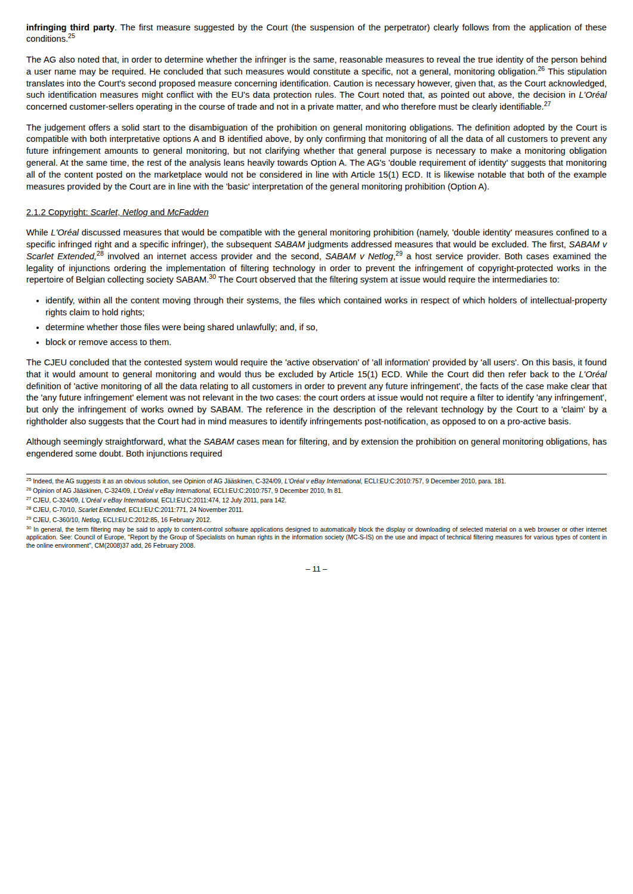infringing third party. The first measure suggested by the Court (the suspension of the perpetrator) clearly follows from the application of these conditions.25
The AG also noted that, in order to determine whether the infringer is the same, reasonable measures to reveal the true identity of the person behind a user name may be required. He concluded that such measures would constitute a specific, not a general, monitoring obligation.26 This stipulation translates into the Court's second proposed measure concerning identification. Caution is necessary however, given that, as the Court acknowledged, such identification measures might conflict with the EU's data protection rules. The Court noted that, as pointed out above, the decision in L'Oréal concerned customer-sellers operating in the course of trade and not in a private matter, and who therefore must be clearly identifiable.27
The judgement offers a solid start to the disambiguation of the prohibition on general monitoring obligations. The definition adopted by the Court is compatible with both interpretative options A and B identified above, by only confirming that monitoring of all the data of all customers to prevent any future infringement amounts to general monitoring, but not clarifying whether that general purpose is necessary to make a monitoring obligation general. At the same time, the rest of the analysis leans heavily towards Option A. The AG's 'double requirement of identity' suggests that monitoring all of the content posted on the marketplace would not be considered in line with Article 15(1) ECD. It is likewise notable that both of the example measures provided by the Court are in line with the 'basic' interpretation of the general monitoring prohibition (Option A).
2.1.2 Copyright: Scarlet, Netlog and McFadden
While L'Oréal discussed measures that would be compatible with the general monitoring prohibition (namely, 'double identity' measures confined to a specific infringed right and a specific infringer), the subsequent SABAM judgments addressed measures that would be excluded. The first, SABAM v Scarlet Extended,28 involved an internet access provider and the second, SABAM v Netlog,29 a host service provider. Both cases examined the legality of injunctions ordering the implementation of filtering technology in order to prevent the infringement of copyright-protected works in the repertoire of Belgian collecting society SABAM.30 The Court observed that the filtering system at issue would require the intermediaries to:
identify, within all the content moving through their systems, the files which contained works in respect of which holders of intellectual-property rights claim to hold rights;
determine whether those files were being shared unlawfully; and, if so,
block or remove access to them.
The CJEU concluded that the contested system would require the 'active observation' of 'all information' provided by 'all users'. On this basis, it found that it would amount to general monitoring and would thus be excluded by Article 15(1) ECD. While the Court did then refer back to the L'Oréal definition of 'active monitoring of all the data relating to all customers in order to prevent any future infringement', the facts of the case make clear that the 'any future infringement' element was not relevant in the two cases: the court orders at issue would not require a filter to identify 'any infringement', but only the infringement of works owned by SABAM. The reference in the description of the relevant technology by the Court to a 'claim' by a rightholder also suggests that the Court had in mind measures to identify infringements post-notification, as opposed to on a pro-active basis.
Although seemingly straightforward, what the SABAM cases mean for filtering, and by extension the prohibition on general monitoring obligations, has engendered some doubt. Both injunctions required
25 Indeed, the AG suggests it as an obvious solution, see Opinion of AG Jääskinen, C-324/09, L'Oréal v eBay International, ECLI:EU:C:2010:757, 9 December 2010, para. 181.
26 Opinion of AG Jääskinen, C-324/09, L'Oréal v eBay International, ECLI:EU:C:2010:757, 9 December 2010, fn 81.
27 CJEU, C-324/09, L'Oréal v eBay International, ECLI:EU:C:2011:474, 12 July 2011, para 142.
28 CJEU, C-70/10, Scarlet Extended, ECLI:EU:C:2011:771, 24 November 2011.
29 CJEU, C-360/10, Netlog, ECLI:EU:C:2012:85, 16 February 2012.
30 In general, the term filtering may be said to apply to content-control software applications designed to automatically block the display or downloading of selected material on a web browser or other internet application. See: Council of Europe, "Report by the Group of Specialists on human rights in the information society (MC-S-IS) on the use and impact of technical filtering measures for various types of content in the online environment", CM(2008)37 add, 26 February 2008.
– 11 –